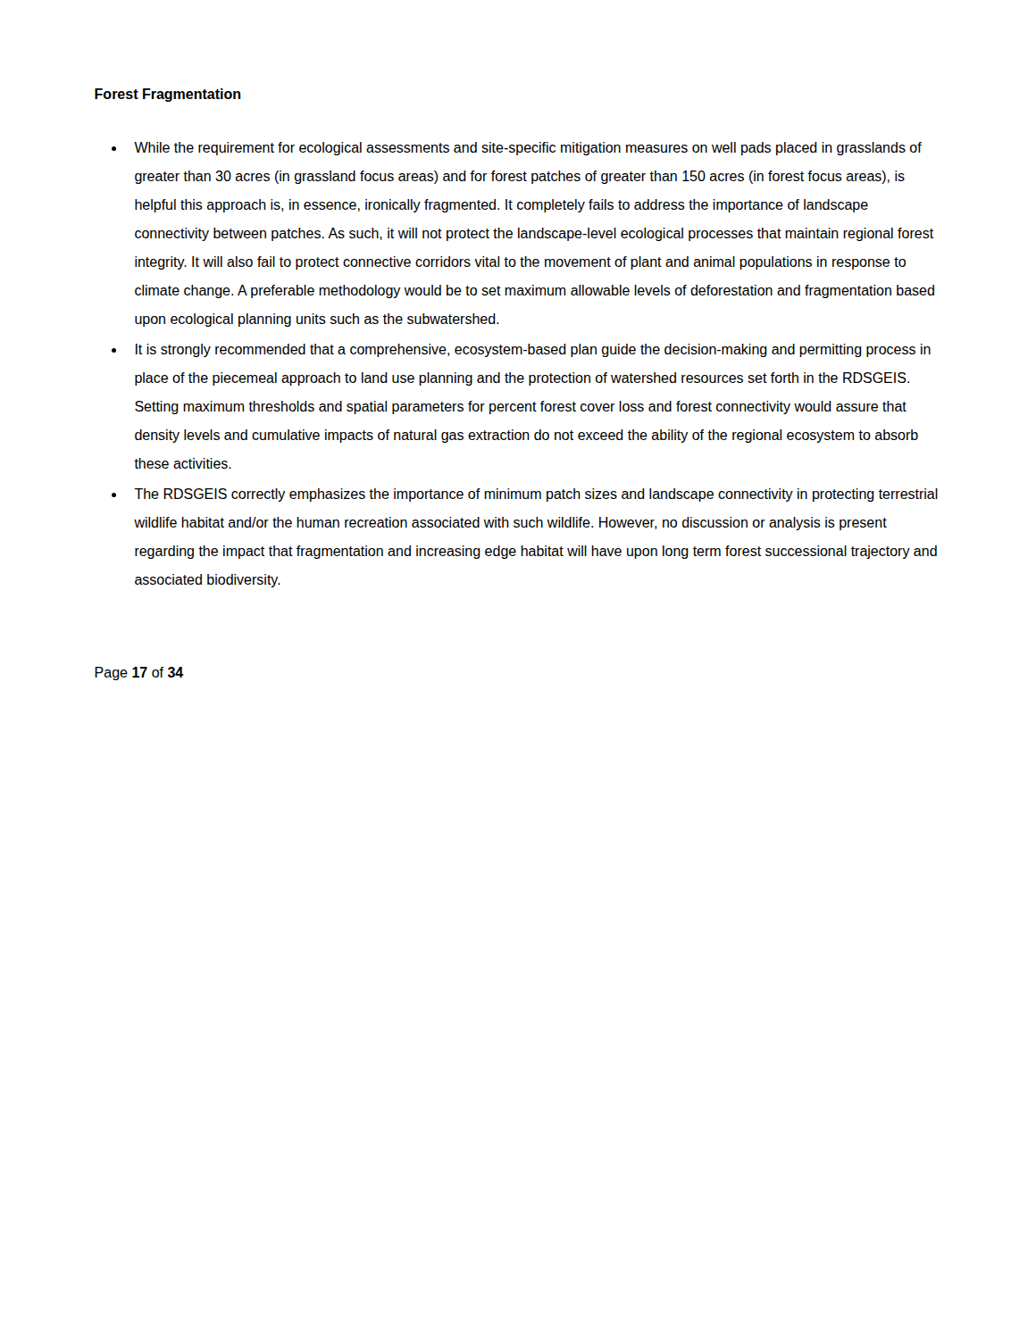Forest Fragmentation
While the requirement for ecological assessments and site-specific mitigation measures on well pads placed in grasslands of greater than 30 acres (in grassland focus areas) and for forest patches of greater than 150 acres (in forest focus areas), is helpful this approach is, in essence, ironically fragmented. It completely fails to address the importance of landscape connectivity between patches. As such, it will not protect the landscape-level ecological processes that maintain regional forest integrity. It will also fail to protect connective corridors vital to the movement of plant and animal populations in response to climate change. A preferable methodology would be to set maximum allowable levels of deforestation and fragmentation based upon ecological planning units such as the subwatershed.
It is strongly recommended that a comprehensive, ecosystem-based plan guide the decision-making and permitting process in place of the piecemeal approach to land use planning and the protection of watershed resources set forth in the RDSGEIS. Setting maximum thresholds and spatial parameters for percent forest cover loss and forest connectivity would assure that density levels and cumulative impacts of natural gas extraction do not exceed the ability of the regional ecosystem to absorb these activities.
The RDSGEIS correctly emphasizes the importance of minimum patch sizes and landscape connectivity in protecting terrestrial wildlife habitat and/or the human recreation associated with such wildlife. However, no discussion or analysis is present regarding the impact that fragmentation and increasing edge habitat will have upon long term forest successional trajectory and associated biodiversity.
Page 17 of 34